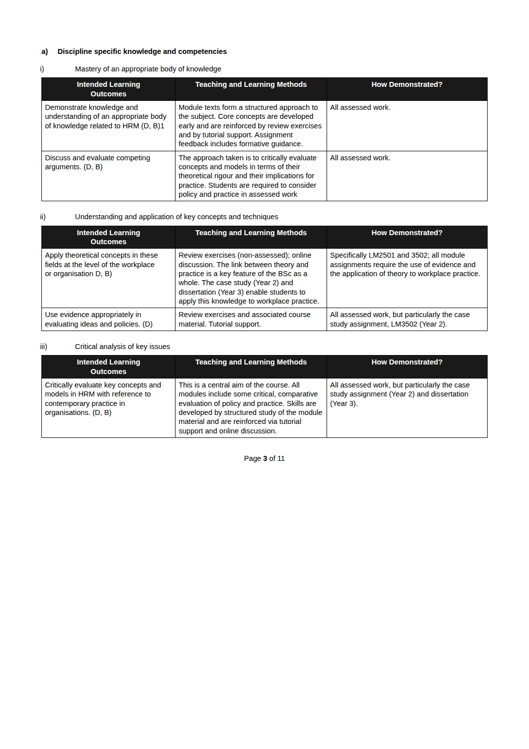a) Discipline specific knowledge and competencies
i) Mastery of an appropriate body of knowledge
| Intended Learning Outcomes | Teaching and Learning Methods | How Demonstrated? |
| --- | --- | --- |
| Demonstrate knowledge and understanding of an appropriate body of knowledge related to HRM (D, B)1 | Module texts form a structured approach to the subject. Core concepts are developed early and are reinforced by review exercises and by tutorial support. Assignment feedback includes formative guidance. | All assessed work. |
| Discuss and evaluate competing arguments. (D, B) | The approach taken is to critically evaluate concepts and models in terms of their theoretical rigour and their implications for practice. Students are required to consider policy and practice in assessed work | All assessed work. |
ii) Understanding and application of key concepts and techniques
| Intended Learning Outcomes | Teaching and Learning Methods | How Demonstrated? |
| --- | --- | --- |
| Apply theoretical concepts in these fields at the level of the workplace or organisation D, B) | Review exercises (non-assessed); online discussion. The link between theory and practice is a key feature of the BSc as a whole. The case study (Year 2) and dissertation (Year 3) enable students to apply this knowledge to workplace practice. | Specifically LM2501 and 3502; all module assignments require the use of evidence and the application of theory to workplace practice. |
| Use evidence appropriately in evaluating ideas and policies. (D) | Review exercises and associated course material. Tutorial support. | All assessed work, but particularly the case study assignment, LM3502 (Year 2). |
iii) Critical analysis of key issues
| Intended Learning Outcomes | Teaching and Learning Methods | How Demonstrated? |
| --- | --- | --- |
| Critically evaluate key concepts and models in HRM with reference to contemporary practice in organisations. (D, B) | This is a central aim of the course. All modules include some critical, comparative evaluation of policy and practice. Skills are developed by structured study of the module material and are reinforced via tutorial support and online discussion. | All assessed work, but particularly the case study assignment (Year 2) and dissertation (Year 3). |
Page 3 of 11